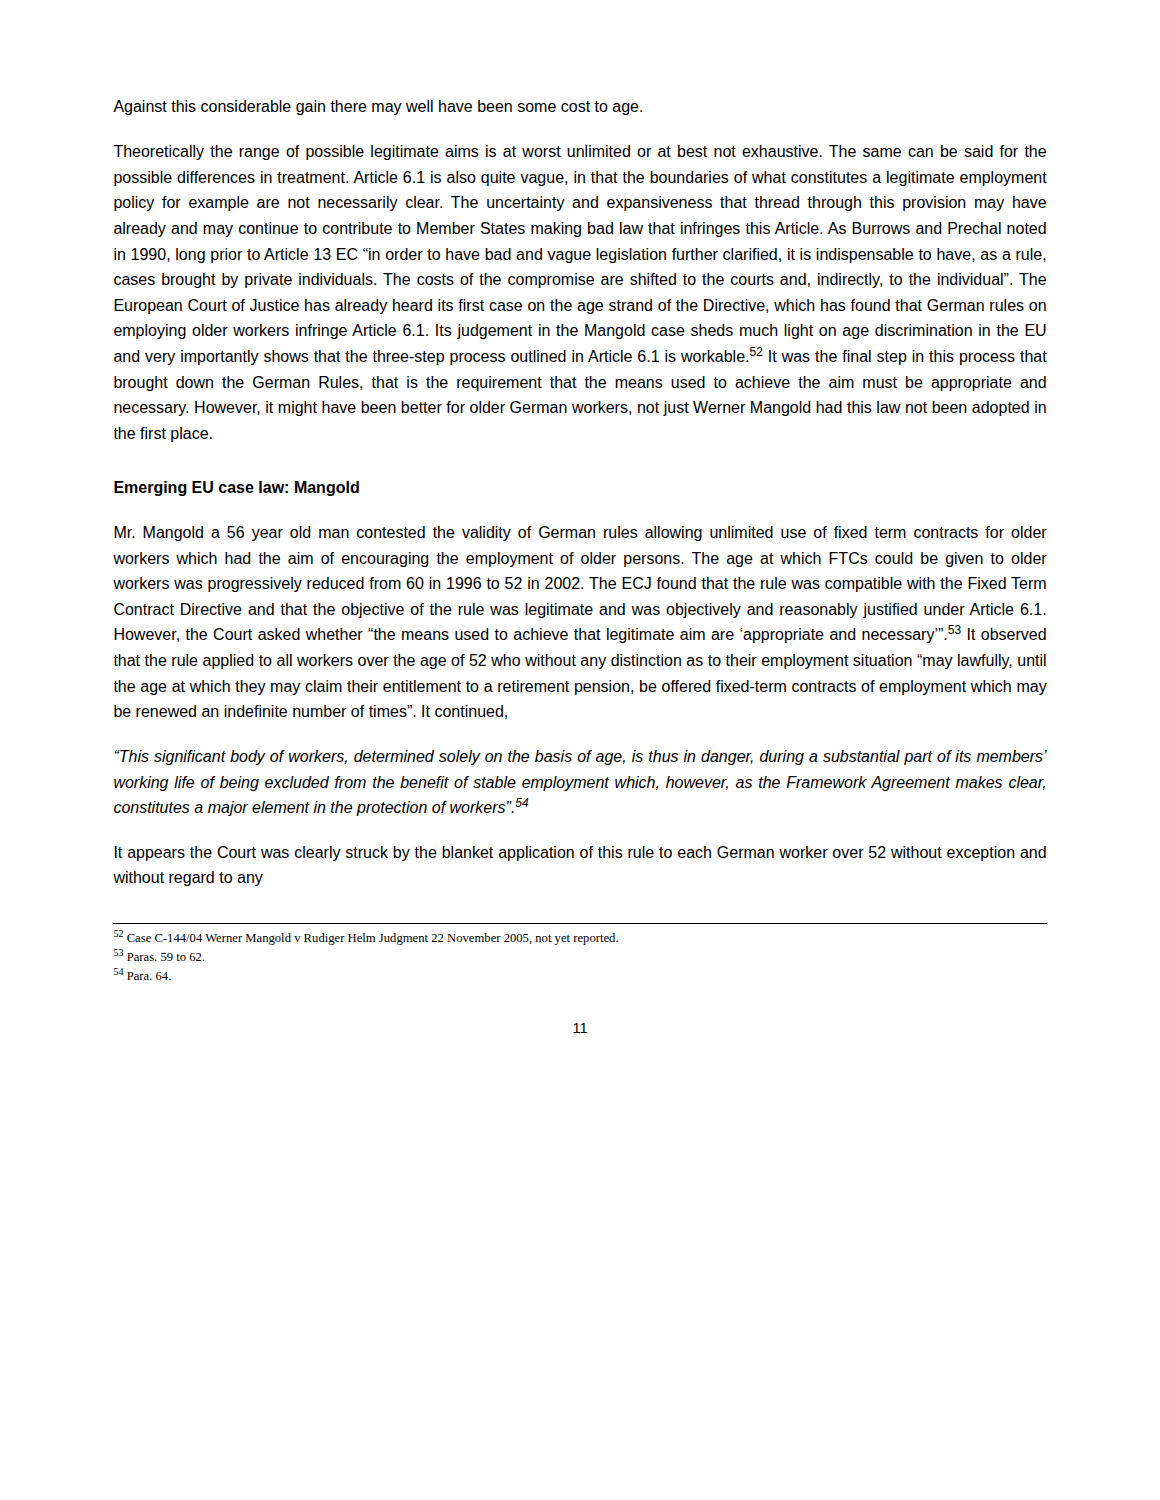Against this considerable gain there may well have been some cost to age.
Theoretically the range of possible legitimate aims is at worst unlimited or at best not exhaustive. The same can be said for the possible differences in treatment. Article 6.1 is also quite vague, in that the boundaries of what constitutes a legitimate employment policy for example are not necessarily clear. The uncertainty and expansiveness that thread through this provision may have already and may continue to contribute to Member States making bad law that infringes this Article. As Burrows and Prechal noted in 1990, long prior to Article 13 EC “in order to have bad and vague legislation further clarified, it is indispensable to have, as a rule, cases brought by private individuals. The costs of the compromise are shifted to the courts and, indirectly, to the individual”. The European Court of Justice has already heard its first case on the age strand of the Directive, which has found that German rules on employing older workers infringe Article 6.1. Its judgement in the Mangold case sheds much light on age discrimination in the EU and very importantly shows that the three-step process outlined in Article 6.1 is workable.52 It was the final step in this process that brought down the German Rules, that is the requirement that the means used to achieve the aim must be appropriate and necessary. However, it might have been better for older German workers, not just Werner Mangold had this law not been adopted in the first place.
Emerging EU case law: Mangold
Mr. Mangold a 56 year old man contested the validity of German rules allowing unlimited use of fixed term contracts for older workers which had the aim of encouraging the employment of older persons. The age at which FTCs could be given to older workers was progressively reduced from 60 in 1996 to 52 in 2002. The ECJ found that the rule was compatible with the Fixed Term Contract Directive and that the objective of the rule was legitimate and was objectively and reasonably justified under Article 6.1. However, the Court asked whether “the means used to achieve that legitimate aim are ‘appropriate and necessary’”.53 It observed that the rule applied to all workers over the age of 52 who without any distinction as to their employment situation “may lawfully, until the age at which they may claim their entitlement to a retirement pension, be offered fixed-term contracts of employment which may be renewed an indefinite number of times”. It continued,
“This significant body of workers, determined solely on the basis of age, is thus in danger, during a substantial part of its members’ working life of being excluded from the benefit of stable employment which, however, as the Framework Agreement makes clear, constitutes a major element in the protection of workers”.54
It appears the Court was clearly struck by the blanket application of this rule to each German worker over 52 without exception and without regard to any
52 Case C-144/04 Werner Mangold v Rudiger Helm Judgment 22 November 2005, not yet reported.
53 Paras. 59 to 62.
54 Para. 64.
11